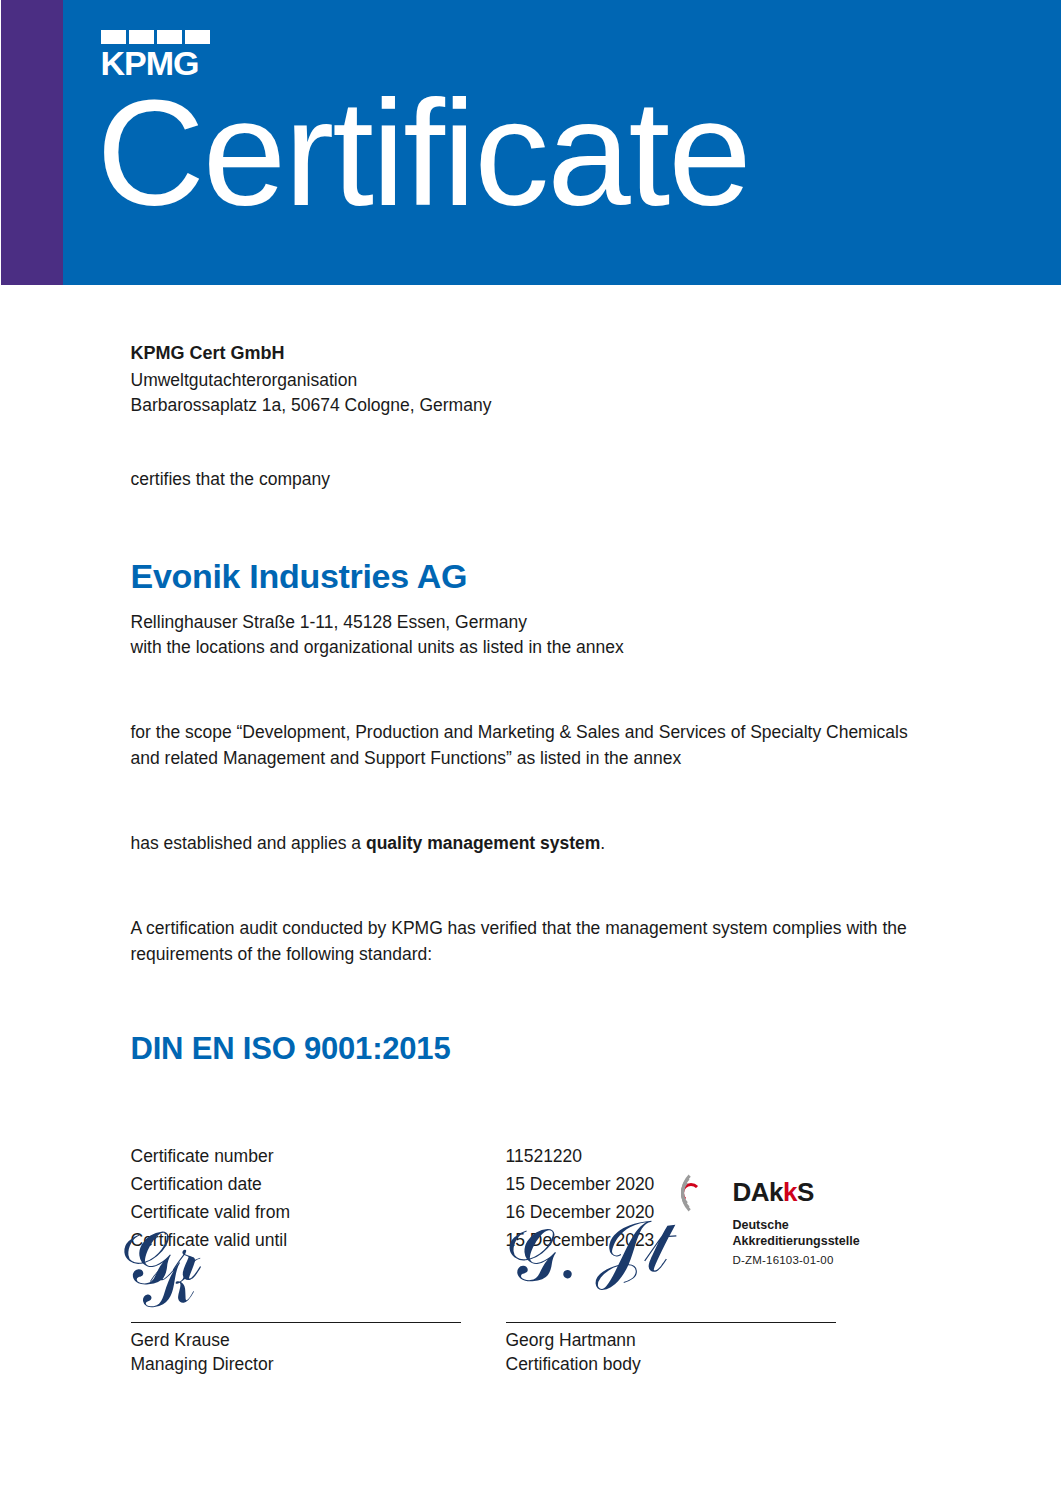KPMG
Certificate
KPMG Cert GmbH
Umweltgutachterorganisation
Barbarossaplatz 1a, 50674 Cologne, Germany
certifies that the company
Evonik Industries AG
Rellinghauser Straße 1-11, 45128 Essen, Germany
with the locations and organizational units as listed in the annex
for the scope “Development, Production and Marketing & Sales and Services of Specialty Chemicals and related Management and Support Functions” as listed in the annex
has established and applies a quality management system.
A certification audit conducted by KPMG has verified that the management system complies with the requirements of the following standard:
DIN EN ISO 9001:2015
| Certificate number | 11521220 |
| Certification date | 15 December 2020 |
| Certificate valid from | 16 December 2020 |
| Certificate valid until | 15 December 2023 |
DAkk S
Deutsche
Akkreditierungsstelle
D-ZM-16103-01-00
𝒢𝓇 𝒦
Gerd Krause
Managing Director
𝒢. 𝒥𝓉
Georg Hartmann
Certification body